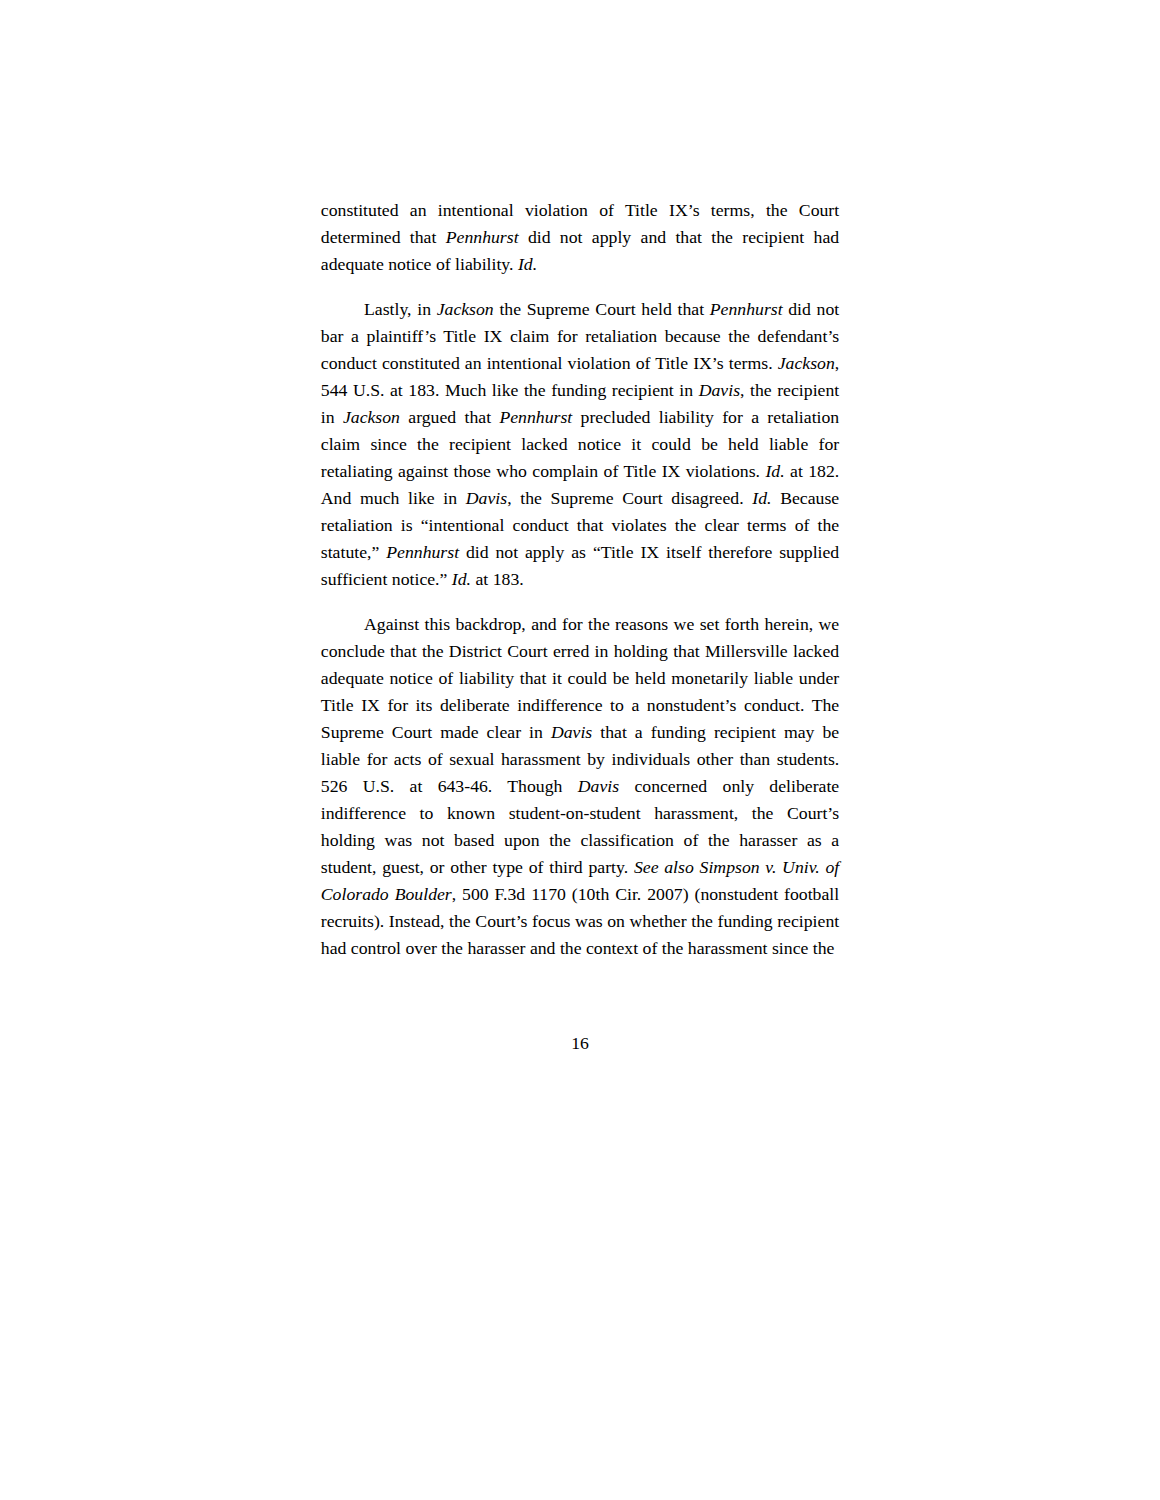constituted an intentional violation of Title IX’s terms, the Court determined that Pennhurst did not apply and that the recipient had adequate notice of liability. Id.
Lastly, in Jackson the Supreme Court held that Pennhurst did not bar a plaintiff’s Title IX claim for retaliation because the defendant’s conduct constituted an intentional violation of Title IX’s terms. Jackson, 544 U.S. at 183. Much like the funding recipient in Davis, the recipient in Jackson argued that Pennhurst precluded liability for a retaliation claim since the recipient lacked notice it could be held liable for retaliating against those who complain of Title IX violations. Id. at 182. And much like in Davis, the Supreme Court disagreed. Id. Because retaliation is “intentional conduct that violates the clear terms of the statute,” Pennhurst did not apply as “Title IX itself therefore supplied sufficient notice.” Id. at 183.
Against this backdrop, and for the reasons we set forth herein, we conclude that the District Court erred in holding that Millersville lacked adequate notice of liability that it could be held monetarily liable under Title IX for its deliberate indifference to a nonstudent’s conduct. The Supreme Court made clear in Davis that a funding recipient may be liable for acts of sexual harassment by individuals other than students. 526 U.S. at 643-46. Though Davis concerned only deliberate indifference to known student-on-student harassment, the Court’s holding was not based upon the classification of the harasser as a student, guest, or other type of third party. See also Simpson v. Univ. of Colorado Boulder, 500 F.3d 1170 (10th Cir. 2007) (nonstudent football recruits). Instead, the Court’s focus was on whether the funding recipient had control over the harasser and the context of the harassment since the
16